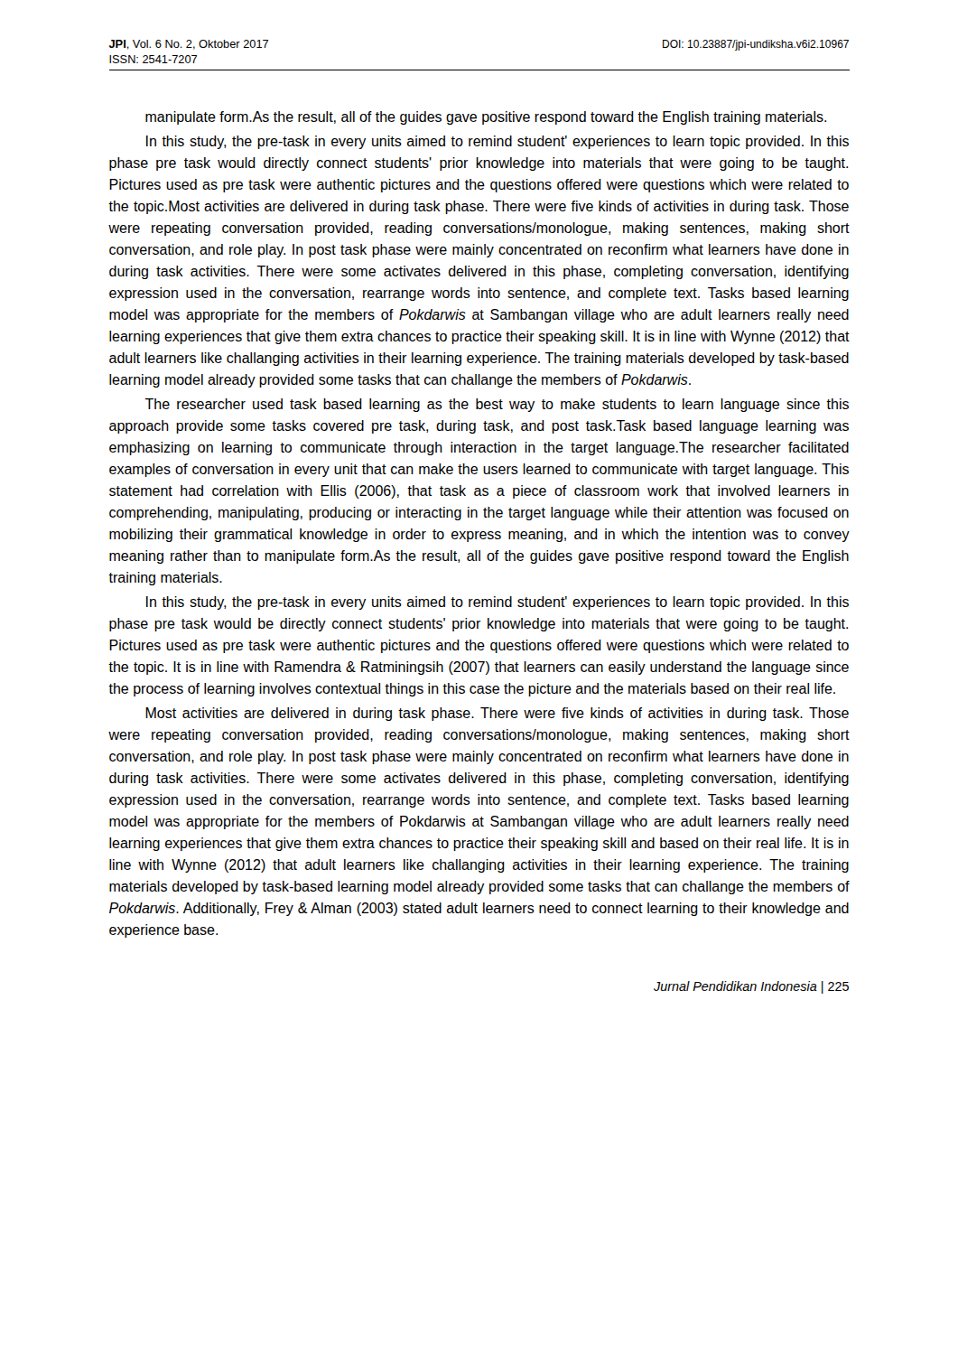JPI, Vol. 6 No. 2, Oktober 2017
ISSN: 2541-7207
DOI: 10.23887/jpi-undiksha.v6i2.10967
manipulate form.As the result, all of the guides gave positive respond toward the English training materials.
In this study, the pre-task in every units aimed to remind student' experiences to learn topic provided. In this phase pre task would directly connect students' prior knowledge into materials that were going to be taught. Pictures used as pre task were authentic pictures and the questions offered were questions which were related to the topic.Most activities are delivered in during task phase. There were five kinds of activities in during task. Those were repeating conversation provided, reading conversations/monologue, making sentences, making short conversation, and role play. In post task phase were mainly concentrated on reconfirm what learners have done in during task activities. There were some activates delivered in this phase, completing conversation, identifying expression used in the conversation, rearrange words into sentence, and complete text. Tasks based learning model was appropriate for the members of Pokdarwis at Sambangan village who are adult learners really need learning experiences that give them extra chances to practice their speaking skill. It is in line with Wynne (2012) that adult learners like challanging activities in their learning experience. The training materials developed by task-based learning model already provided some tasks that can challange the members of Pokdarwis.
The researcher used task based learning as the best way to make students to learn language since this approach provide some tasks covered pre task, during task, and post task.Task based language learning was emphasizing on learning to communicate through interaction in the target language.The researcher facilitated examples of conversation in every unit that can make the users learned to communicate with target language. This statement had correlation with Ellis (2006), that task as a piece of classroom work that involved learners in comprehending, manipulating, producing or interacting in the target language while their attention was focused on mobilizing their grammatical knowledge in order to express meaning, and in which the intention was to convey meaning rather than to manipulate form.As the result, all of the guides gave positive respond toward the English training materials.
In this study, the pre-task in every units aimed to remind student' experiences to learn topic provided. In this phase pre task would be directly connect students' prior knowledge into materials that were going to be taught. Pictures used as pre task were authentic pictures and the questions offered were questions which were related to the topic. It is in line with Ramendra & Ratminingsih (2007) that learners can easily understand the language since the process of learning involves contextual things in this case the picture and the materials based on their real life.
Most activities are delivered in during task phase. There were five kinds of activities in during task. Those were repeating conversation provided, reading conversations/monologue, making sentences, making short conversation, and role play. In post task phase were mainly concentrated on reconfirm what learners have done in during task activities. There were some activates delivered in this phase, completing conversation, identifying expression used in the conversation, rearrange words into sentence, and complete text. Tasks based learning model was appropriate for the members of Pokdarwis at Sambangan village who are adult learners really need learning experiences that give them extra chances to practice their speaking skill and based on their real life. It is in line with Wynne (2012) that adult learners like challanging activities in their learning experience. The training materials developed by task-based learning model already provided some tasks that can challange the members of Pokdarwis. Additionally, Frey & Alman (2003) stated adult learners need to connect learning to their knowledge and experience base.
Jurnal Pendidikan Indonesia | 225